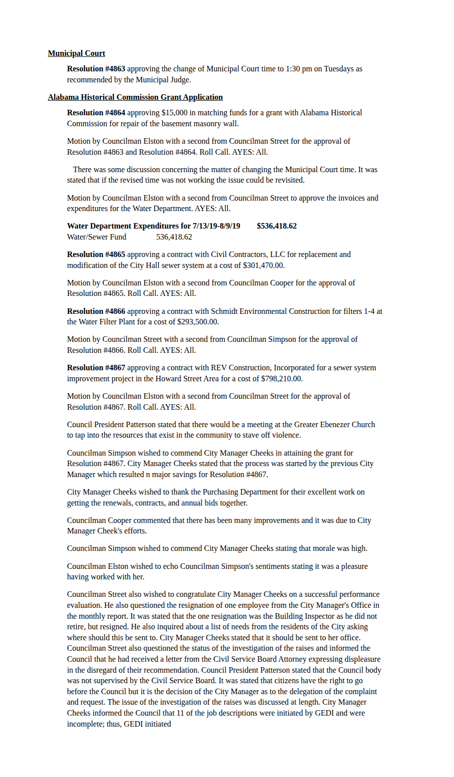Municipal Court
Resolution #4863 approving the change of Municipal Court time to 1:30 pm on Tuesdays as recommended by the Municipal Judge.
Alabama Historical Commission Grant Application
Resolution #4864 approving $15,000 in matching funds for a grant with Alabama Historical Commission for repair of the basement masonry wall.
Motion by Councilman Elston with a second from Councilman Street for the approval of Resolution #4863 and Resolution #4864. Roll Call. AYES: All.
There was some discussion concerning the matter of changing the Municipal Court time. It was stated that if the revised time was not working the issue could be revisited.
Motion by Councilman Elston with a second from Councilman Street to approve the invoices and expenditures for the Water Department. AYES: All.
| Water Department Expenditures for 7/13/19-8/9/19 | $536,418.62 |
| Water/Sewer Fund 536,418.62 | |
Resolution #4865 approving a contract with Civil Contractors, LLC for replacement and modification of the City Hall sewer system at a cost of $301,470.00.
Motion by Councilman Elston with a second from Councilman Cooper for the approval of Resolution #4865. Roll Call. AYES: All.
Resolution #4866 approving a contract with Schmidt Environmental Construction for filters 1-4 at the Water Filter Plant for a cost of $293,500.00.
Motion by Councilman Street with a second from Councilman Simpson for the approval of Resolution #4866. Roll Call. AYES: All.
Resolution #4867 approving a contract with REV Construction, Incorporated for a sewer system improvement project in the Howard Street Area for a cost of $798,210.00.
Motion by Councilman Elston with a second from Councilman Street for the approval of Resolution #4867. Roll Call. AYES: All.
Council President Patterson stated that there would be a meeting at the Greater Ebenezer Church to tap into the resources that exist in the community to stave off violence.
Councilman Simpson wished to commend City Manager Cheeks in attaining the grant for Resolution #4867. City Manager Cheeks stated that the process was started by the previous City Manager which resulted n major savings for Resolution #4867.
City Manager Cheeks wished to thank the Purchasing Department for their excellent work on getting the renewals, contracts, and annual bids together.
Councilman Cooper commented that there has been many improvements and it was due to City Manager Cheek's efforts.
Councilman Simpson wished to commend City Manager Cheeks stating that morale was high.
Councilman Elston wished to echo Councilman Simpson's sentiments stating it was a pleasure having worked with her.
Councilman Street also wished to congratulate City Manager Cheeks on a successful performance evaluation. He also questioned the resignation of one employee from the City Manager's Office in the monthly report. It was stated that the one resignation was the Building Inspector as he did not retire, but resigned. He also inquired about a list of needs from the residents of the City asking where should this be sent to. City Manager Cheeks stated that it should be sent to her office. Councilman Street also questioned the status of the investigation of the raises and informed the Council that he had received a letter from the Civil Service Board Attorney expressing displeasure in the disregard of their recommendation. Council President Patterson stated that the Council body was not supervised by the Civil Service Board. It was stated that citizens have the right to go before the Council but it is the decision of the City Manager as to the delegation of the complaint and request. The issue of the investigation of the raises was discussed at length. City Manager Cheeks informed the Council that 11 of the job descriptions were initiated by GEDI and were incomplete; thus, GEDI initiated